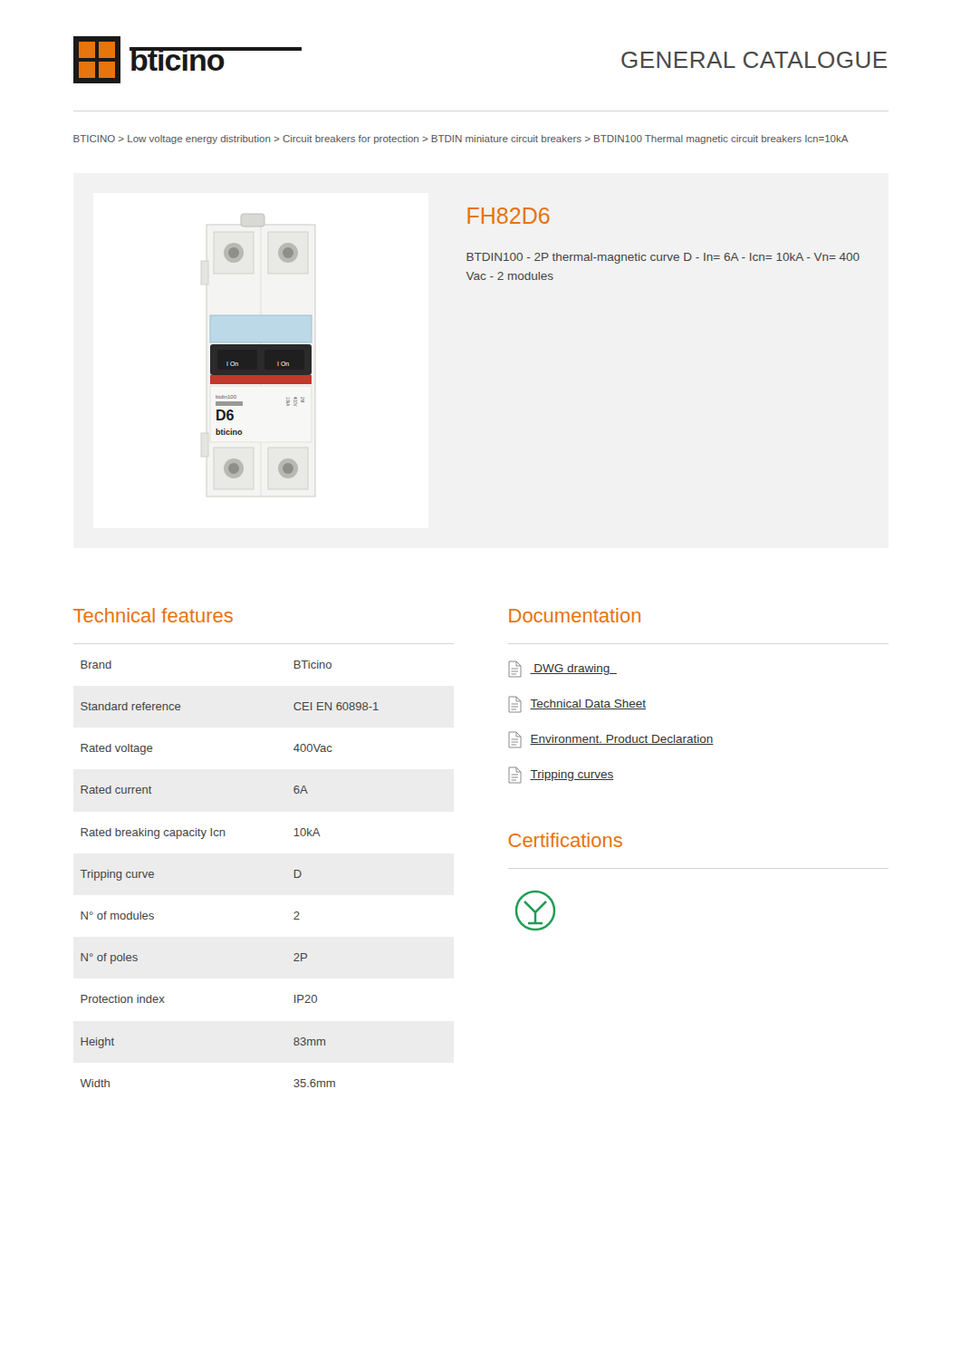bticino
GENERAL CATALOGUE
BTICINO > Low voltage energy distribution > Circuit breakers for protection > BTDIN miniature circuit breakers > BTDIN100 Thermal magnetic circuit breakers Icn=10kA
I On I On btdin100 D6 bticino 10kA 400V 2M
FH82D6
BTDIN100 - 2P thermal-magnetic curve D - In= 6A - Icn= 10kA - Vn= 400 Vac - 2 modules
Technical features
| Brand | BTicino |
| Standard reference | CEI EN 60898-1 |
| Rated voltage | 400Vac |
| Rated current | 6A |
| Rated breaking capacity Icn | 10kA |
| Tripping curve | D |
| N° of modules | 2 |
| N° of poles | 2P |
| Protection index | IP20 |
| Height | 83mm |
| Width | 35.6mm |
Documentation
DWG drawing
Technical Data Sheet
Environment. Product Declaration
Tripping curves
Certifications